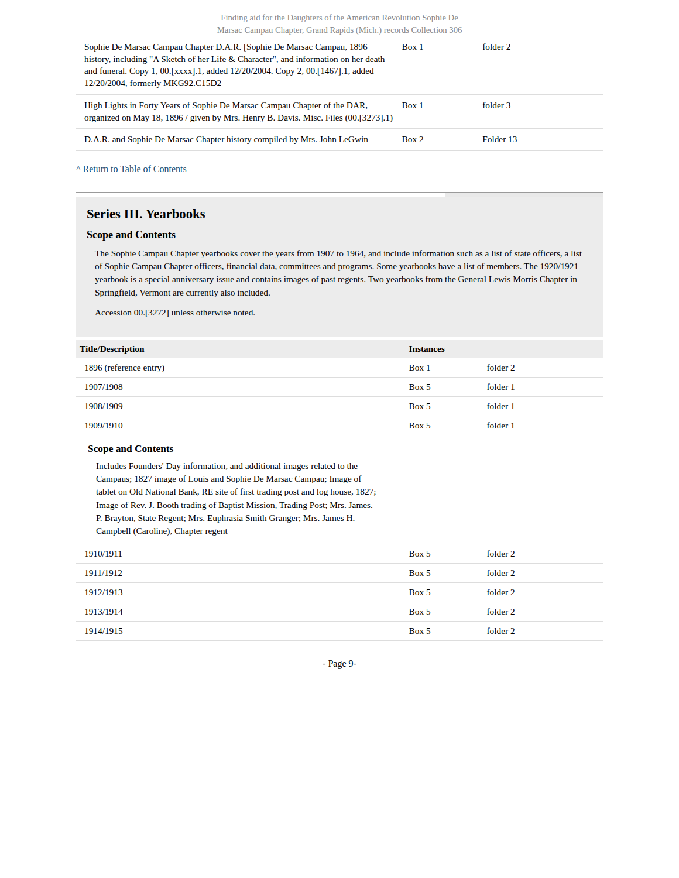Finding aid for the Daughters of the American Revolution Sophie De
Marsac Campau Chapter, Grand Rapids (Mich.) records Collection 306
| Sophie De Marsac Campau Chapter D.A.R. [Sophie De Marsac Campau, 1896 history, including "A Sketch of her Life & Character", and information on her death and funeral. Copy 1, 00.[xxxx].1, added 12/20/2004. Copy 2, 00.[1467].1, added 12/20/2004, formerly MKG92.C15D2 | Box 1 | folder 2 |
| High Lights in Forty Years of Sophie De Marsac Campau Chapter of the DAR, organized on May 18, 1896 / given by Mrs. Henry B. Davis. Misc. Files (00.[3273].1) | Box 1 | folder 3 |
| D.A.R. and Sophie De Marsac Chapter history compiled by Mrs. John LeGwin | Box 2 | Folder 13 |
^ Return to Table of Contents
Series III. Yearbooks
Scope and Contents
The Sophie Campau Chapter yearbooks cover the years from 1907 to 1964, and include information such as a list of state officers, a list of Sophie Campau Chapter officers, financial data, committees and programs. Some yearbooks have a list of members. The 1920/1921 yearbook is a special anniversary issue and contains images of past regents. Two yearbooks from the General Lewis Morris Chapter in Springfield, Vermont are currently also included.
Accession 00.[3272] unless otherwise noted.
| Title/Description | Instances |
| --- | --- |
| 1896 (reference entry) | Box 1 | folder 2 |
| 1907/1908 | Box 5 | folder 1 |
| 1908/1909 | Box 5 | folder 1 |
| 1909/1910 | Box 5 | folder 1 |
| Scope and Contents Includes Founders' Day information, and additional images related to the Campaus; 1827 image of Louis and Sophie De Marsac Campau; Image of tablet on Old National Bank, RE site of first trading post and log house, 1827; Image of Rev. J. Booth trading of Baptist Mission, Trading Post; Mrs. James. P. Brayton, State Regent; Mrs. Euphrasia Smith Granger; Mrs. James H. Campbell (Caroline), Chapter regent |
| 1910/1911 | Box 5 | folder 2 |
| 1911/1912 | Box 5 | folder 2 |
| 1912/1913 | Box 5 | folder 2 |
| 1913/1914 | Box 5 | folder 2 |
| 1914/1915 | Box 5 | folder 2 |
- Page 9-